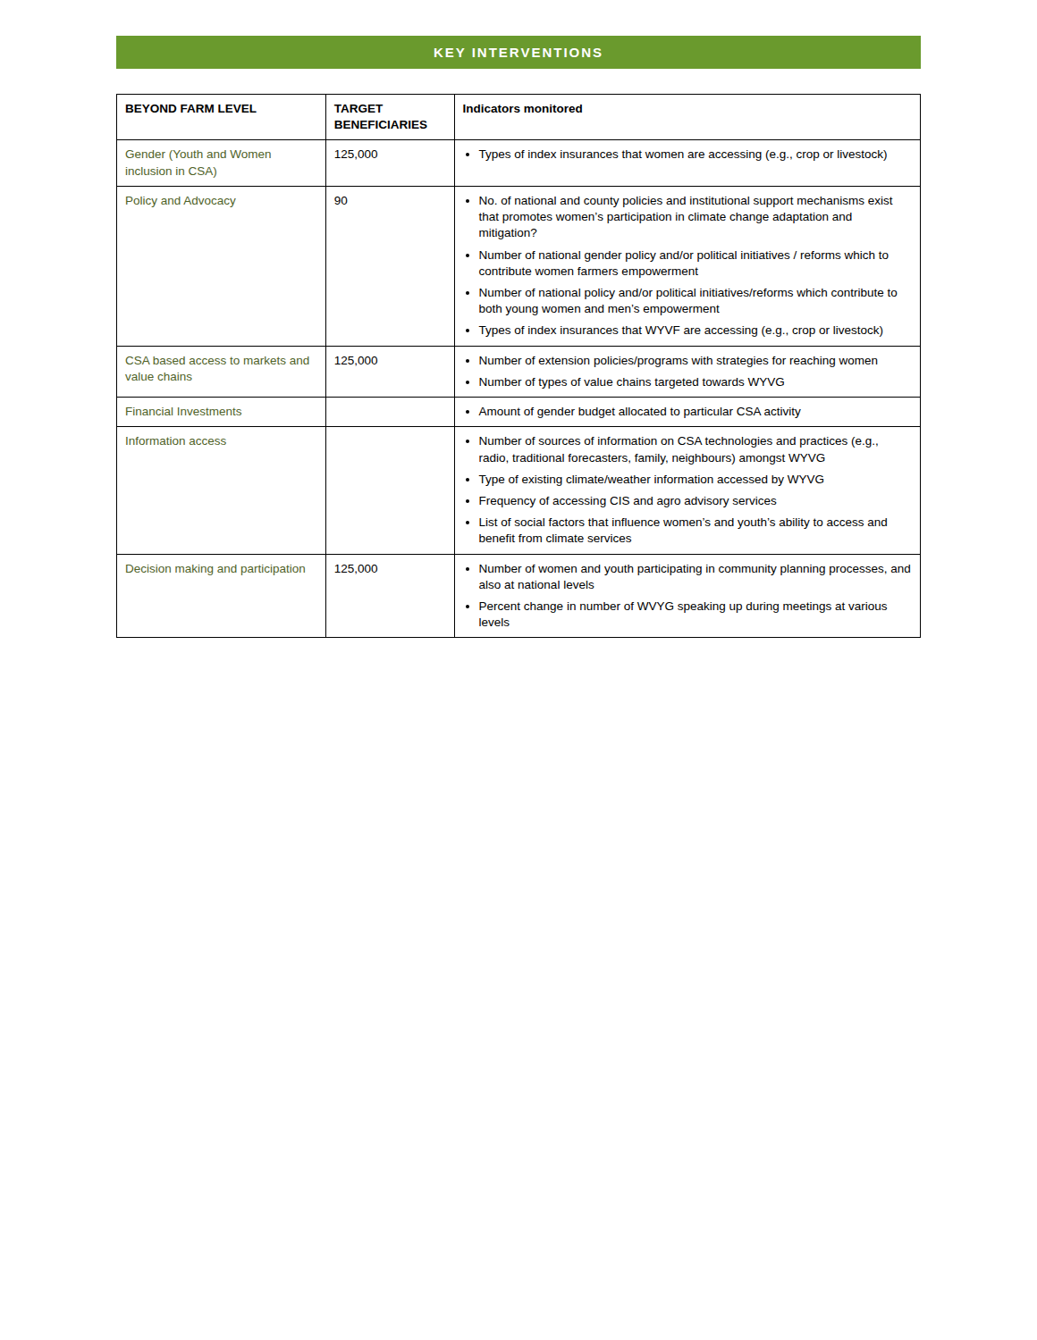KEY INTERVENTIONS
| BEYOND FARM LEVEL | TARGET BENEFICIARIES | Indicators monitored |
| --- | --- | --- |
| Gender (Youth and Women inclusion in CSA) | 125,000 | Types of index insurances that women are accessing (e.g., crop or livestock) |
| Policy and Advocacy | 90 | No. of national and county policies and institutional support mechanisms exist that promotes women’s participation in climate change adaptation and mitigation? Number of national gender policy and/or political initiatives / reforms which to contribute women farmers empowerment Number of national policy and/or political initiatives/reforms which contribute to both young women and men’s empowerment Types of index insurances that WYVF are accessing (e.g., crop or livestock) |
| CSA based access to markets and value chains | 125,000 | Number of extension policies/programs with strategies for reaching women Number of types of value chains targeted towards WYVG |
| Financial Investments | | Amount of gender budget allocated to particular CSA activity |
| Information access | | Number of sources of information on CSA technologies and practices (e.g., radio, traditional forecasters, family, neighbours) amongst WYVG Type of existing climate/weather information accessed by WYVG Frequency of accessing CIS and agro advisory services List of social factors that influence women’s and youth’s ability to access and benefit from climate services |
| Decision making and participation | 125,000 | Number of women and youth participating in community planning processes, and also at national levels Percent change in number of WVYG speaking up during meetings at various levels |